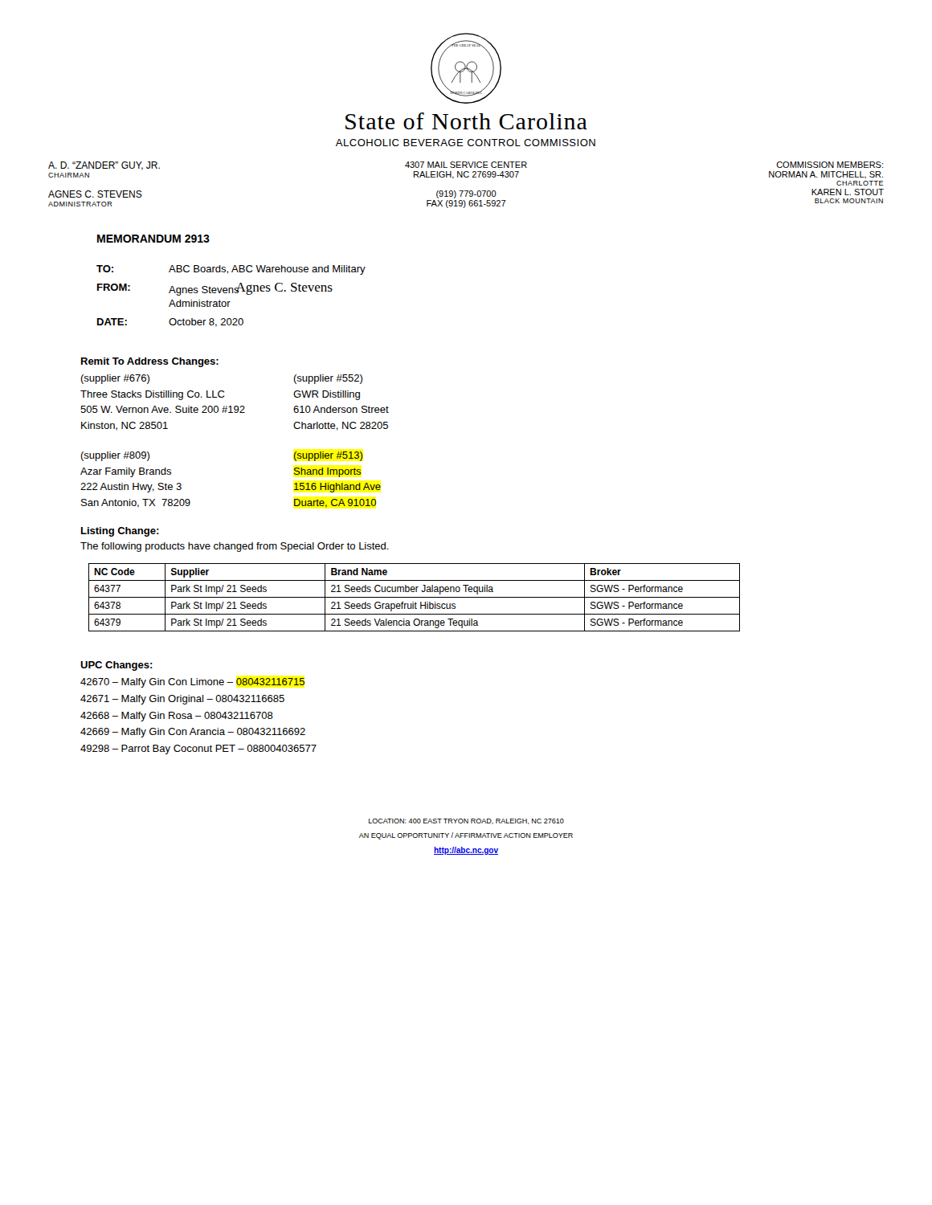THE GREAT SEAL NORTH CAROLINA
State of North Carolina
ALCOHOLIC BEVERAGE CONTROL COMMISSION
| A. D. “ZANDER” GUY, JR. CHAIRMAN AGNES C. STEVENS ADMINISTRATOR | 4307 MAIL SERVICE CENTER RALEIGH, NC 27699-4307 (919) 779-0700 FAX (919) 661-5927 | COMMISSION MEMBERS: NORMAN A. MITCHELL, SR. CHARLOTTE KAREN L. STOUT BLACK MOUNTAIN |
MEMORANDUM 2913
| TO: | ABC Boards, ABC Warehouse and Military |
| FROM: | Agnes Stevens Agnes C. Stevens Administrator |
| DATE: | October 8, 2020 |
Remit To Address Changes:
| (supplier #676) Three Stacks Distilling Co. LLC 505 W. Vernon Ave. Suite 200 #192 Kinston, NC 28501 | (supplier #552) GWR Distilling 610 Anderson Street Charlotte, NC 28205 |
| (supplier #809) Azar Family Brands 222 Austin Hwy, Ste 3 San Antonio, TX 78209 | (supplier #513) Shand Imports 1516 Highland Ave Duarte, CA 91010 |
Listing Change:
The following products have changed from Special Order to Listed.
| NC Code | Supplier | Brand Name | Broker |
| --- | --- | --- | --- |
| 64377 | Park St Imp/ 21 Seeds | 21 Seeds Cucumber Jalapeno Tequila | SGWS - Performance |
| 64378 | Park St Imp/ 21 Seeds | 21 Seeds Grapefruit Hibiscus | SGWS - Performance |
| 64379 | Park St Imp/ 21 Seeds | 21 Seeds Valencia Orange Tequila | SGWS - Performance |
UPC Changes:
42670 – Malfy Gin Con Limone – 080432116715
42671 – Malfy Gin Original – 080432116685
42668 – Malfy Gin Rosa – 080432116708
42669 – Mafly Gin Con Arancia – 080432116692
49298 – Parrot Bay Coconut PET – 088004036577
LOCATION: 400 EAST TRYON ROAD, RALEIGH, NC 27610
AN EQUAL OPPORTUNITY / AFFIRMATIVE ACTION EMPLOYER
http://abc.nc.gov